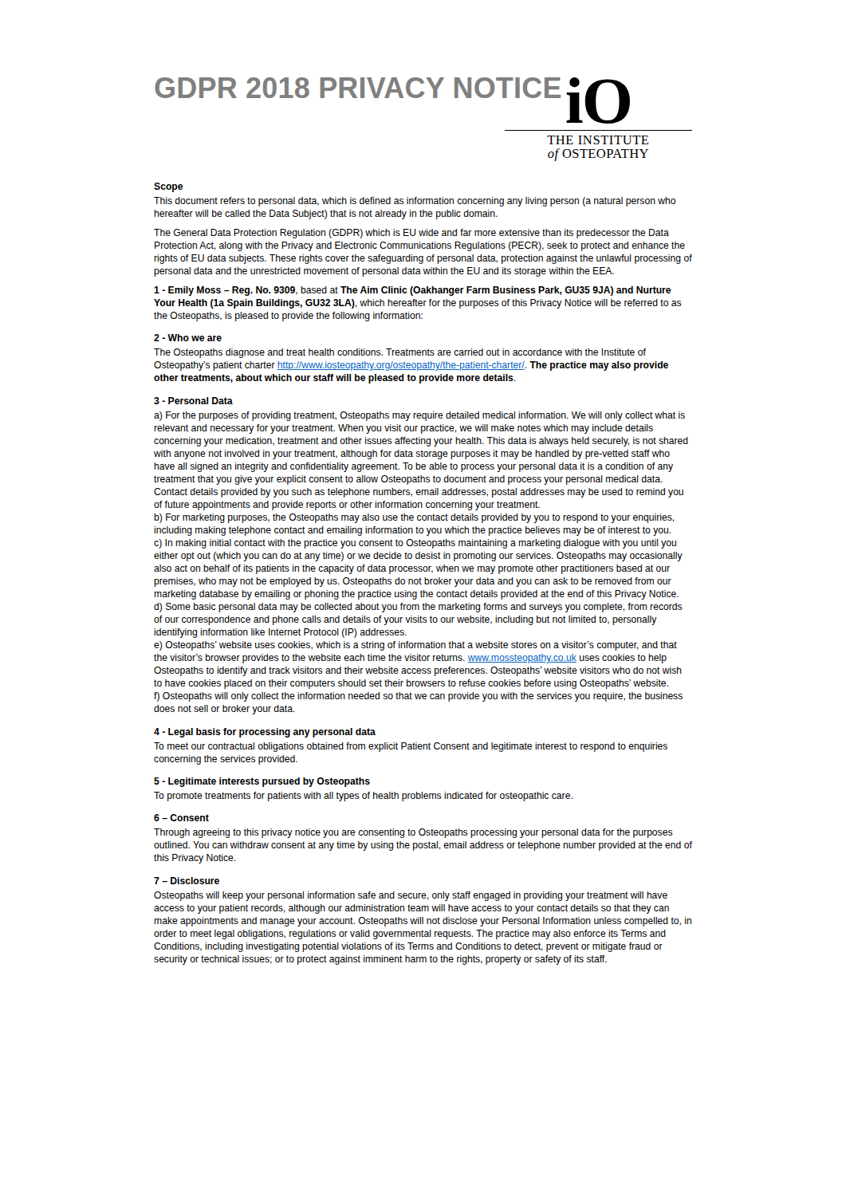GDPR 2018 PRIVACY NOTICE
i O
THE INSTITUTE of OSTEOPATHY
Scope
This document refers to personal data, which is defined as information concerning any living person (a natural person who hereafter will be called the Data Subject) that is not already in the public domain.
The General Data Protection Regulation (GDPR) which is EU wide and far more extensive than its predecessor the Data Protection Act, along with the Privacy and Electronic Communications Regulations (PECR), seek to protect and enhance the rights of EU data subjects. These rights cover the safeguarding of personal data, protection against the unlawful processing of personal data and the unrestricted movement of personal data within the EU and its storage within the EEA.
1 - Emily Moss – Reg. No. 9309, based at The Aim Clinic (Oakhanger Farm Business Park, GU35 9JA) and Nurture Your Health (1a Spain Buildings, GU32 3LA), which hereafter for the purposes of this Privacy Notice will be referred to as the Osteopaths, is pleased to provide the following information:
2 - Who we are
The Osteopaths diagnose and treat health conditions. Treatments are carried out in accordance with the Institute of Osteopathy’s patient charter http://www.iosteopathy.org/osteopathy/the-patient-charter/. The practice may also provide other treatments, about which our staff will be pleased to provide more details.
3 - Personal Data
a) For the purposes of providing treatment, Osteopaths may require detailed medical information. We will only collect what is relevant and necessary for your treatment. When you visit our practice, we will make notes which may include details concerning your medication, treatment and other issues affecting your health. This data is always held securely, is not shared with anyone not involved in your treatment, although for data storage purposes it may be handled by pre-vetted staff who have all signed an integrity and confidentiality agreement. To be able to process your personal data it is a condition of any treatment that you give your explicit consent to allow Osteopaths to document and process your personal medical data. Contact details provided by you such as telephone numbers, email addresses, postal addresses may be used to remind you of future appointments and provide reports or other information concerning your treatment.
b) For marketing purposes, the Osteopaths may also use the contact details provided by you to respond to your enquiries, including making telephone contact and emailing information to you which the practice believes may be of interest to you.
c) In making initial contact with the practice you consent to Osteopaths maintaining a marketing dialogue with you until you either opt out (which you can do at any time) or we decide to desist in promoting our services. Osteopaths may occasionally also act on behalf of its patients in the capacity of data processor, when we may promote other practitioners based at our premises, who may not be employed by us. Osteopaths do not broker your data and you can ask to be removed from our marketing database by emailing or phoning the practice using the contact details provided at the end of this Privacy Notice.
d) Some basic personal data may be collected about you from the marketing forms and surveys you complete, from records of our correspondence and phone calls and details of your visits to our website, including but not limited to, personally identifying information like Internet Protocol (IP) addresses.
e) Osteopaths’ website uses cookies, which is a string of information that a website stores on a visitor’s computer, and that the visitor’s browser provides to the website each time the visitor returns. www.mossteopathy.co.uk uses cookies to help Osteopaths to identify and track visitors and their website access preferences. Osteopaths’ website visitors who do not wish to have cookies placed on their computers should set their browsers to refuse cookies before using Osteopaths’ website.
f) Osteopaths will only collect the information needed so that we can provide you with the services you require, the business does not sell or broker your data.
4 - Legal basis for processing any personal data
To meet our contractual obligations obtained from explicit Patient Consent and legitimate interest to respond to enquiries concerning the services provided.
5 - Legitimate interests pursued by Osteopaths
To promote treatments for patients with all types of health problems indicated for osteopathic care.
6 – Consent
Through agreeing to this privacy notice you are consenting to Osteopaths processing your personal data for the purposes outlined. You can withdraw consent at any time by using the postal, email address or telephone number provided at the end of this Privacy Notice.
7 – Disclosure
Osteopaths will keep your personal information safe and secure, only staff engaged in providing your treatment will have access to your patient records, although our administration team will have access to your contact details so that they can make appointments and manage your account. Osteopaths will not disclose your Personal Information unless compelled to, in order to meet legal obligations, regulations or valid governmental requests. The practice may also enforce its Terms and Conditions, including investigating potential violations of its Terms and Conditions to detect, prevent or mitigate fraud or security or technical issues; or to protect against imminent harm to the rights, property or safety of its staff.